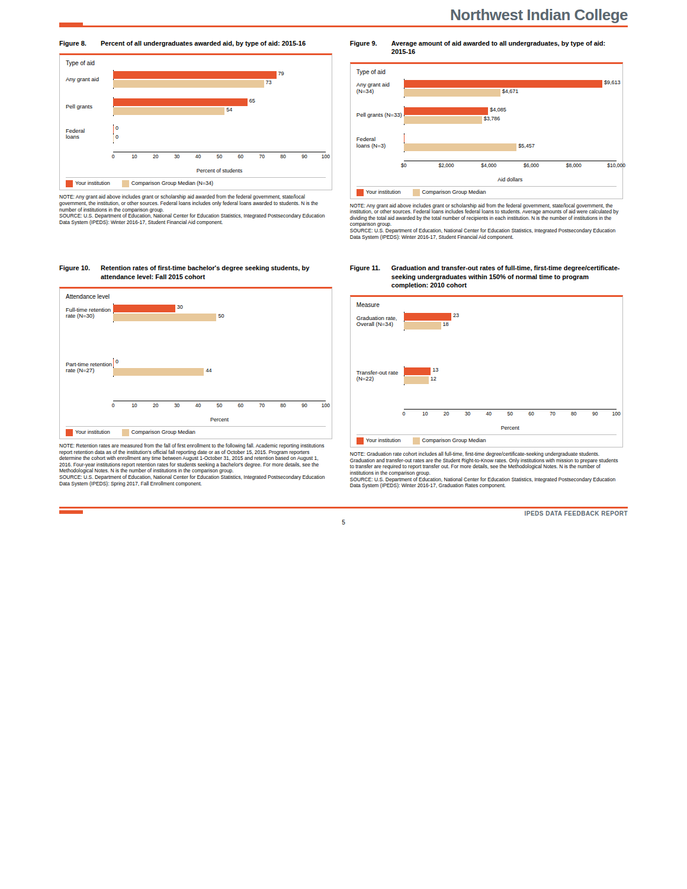Northwest Indian College
Figure 8. Percent of all undergraduates awarded aid, by type of aid: 2015-16
Type of aid
Any grant aid
79
73
Pell grants
65
54
Federal
loans
0
0
0 10 20 30 40 50 60 70 80 90 100
Percent of students
Your institution Comparison Group Median (N=34)
NOTE: Any grant aid above includes grant or scholarship aid awarded from the federal government, state/local government, the institution, or other sources. Federal loans includes only federal loans awarded to students. N is the number of institutions in the comparison group.
SOURCE: U.S. Department of Education, National Center for Education Statistics, Integrated Postsecondary Education Data System (IPEDS): Winter 2016-17, Student Financial Aid component.
Figure 9. Average amount of aid awarded to all undergraduates, by type of aid: 2015-16
Type of aid
Any grant aid (N=34)
$9,613
$4,671
Pell grants (N=33)
$4,085
$3,786
Federal
loans (N=3)
$5,457
$0 $2,000 $4,000 $6,000 $8,000 $10,000
Aid dollars
Your institution Comparison Group Median
NOTE: Any grant aid above includes grant or scholarship aid from the federal government, state/local government, the institution, or other sources. Federal loans includes federal loans to students. Average amounts of aid were calculated by dividing the total aid awarded by the total number of recipients in each institution. N is the number of institutions in the comparison group.
SOURCE: U.S. Department of Education, National Center for Education Statistics, Integrated Postsecondary Education Data System (IPEDS): Winter 2016-17, Student Financial Aid component.
Figure 10. Retention rates of first-time bachelor's degree seeking students, by attendance level: Fall 2015 cohort
Attendance level
Full-time retention rate (N=30)
30
50
Part-time retention rate (N=27)
0
44
0 10 20 30 40 50 60 70 80 90 100
Percent
Your institution Comparison Group Median
NOTE: Retention rates are measured from the fall of first enrollment to the following fall. Academic reporting institutions report retention data as of the institution's official fall reporting date or as of October 15, 2015. Program reporters determine the cohort with enrollment any time between August 1-October 31, 2015 and retention based on August 1, 2016. Four-year institutions report retention rates for students seeking a bachelor's degree. For more details, see the Methodological Notes. N is the number of institutions in the comparison group.
SOURCE: U.S. Department of Education, National Center for Education Statistics, Integrated Postsecondary Education Data System (IPEDS): Spring 2017, Fall Enrollment component.
Figure 11. Graduation and transfer-out rates of full-time, first-time degree/certificate-seeking undergraduates within 150% of normal time to program completion: 2010 cohort
Measure
Graduation rate, Overall (N=34)
23
18
Transfer-out rate (N=22)
13
12
0 10 20 30 40 50 60 70 80 90 100
Percent
Your institution Comparison Group Median
NOTE: Graduation rate cohort includes all full-time, first-time degree/certificate-seeking undergraduate students. Graduation and transfer-out rates are the Student Right-to-Know rates. Only institutions with mission to prepare students to transfer are required to report transfer out. For more details, see the Methodological Notes. N is the number of institutions in the comparison group.
SOURCE: U.S. Department of Education, National Center for Education Statistics, Integrated Postsecondary Education Data System (IPEDS): Winter 2016-17, Graduation Rates component.
IPEDS DATA FEEDBACK REPORT
5